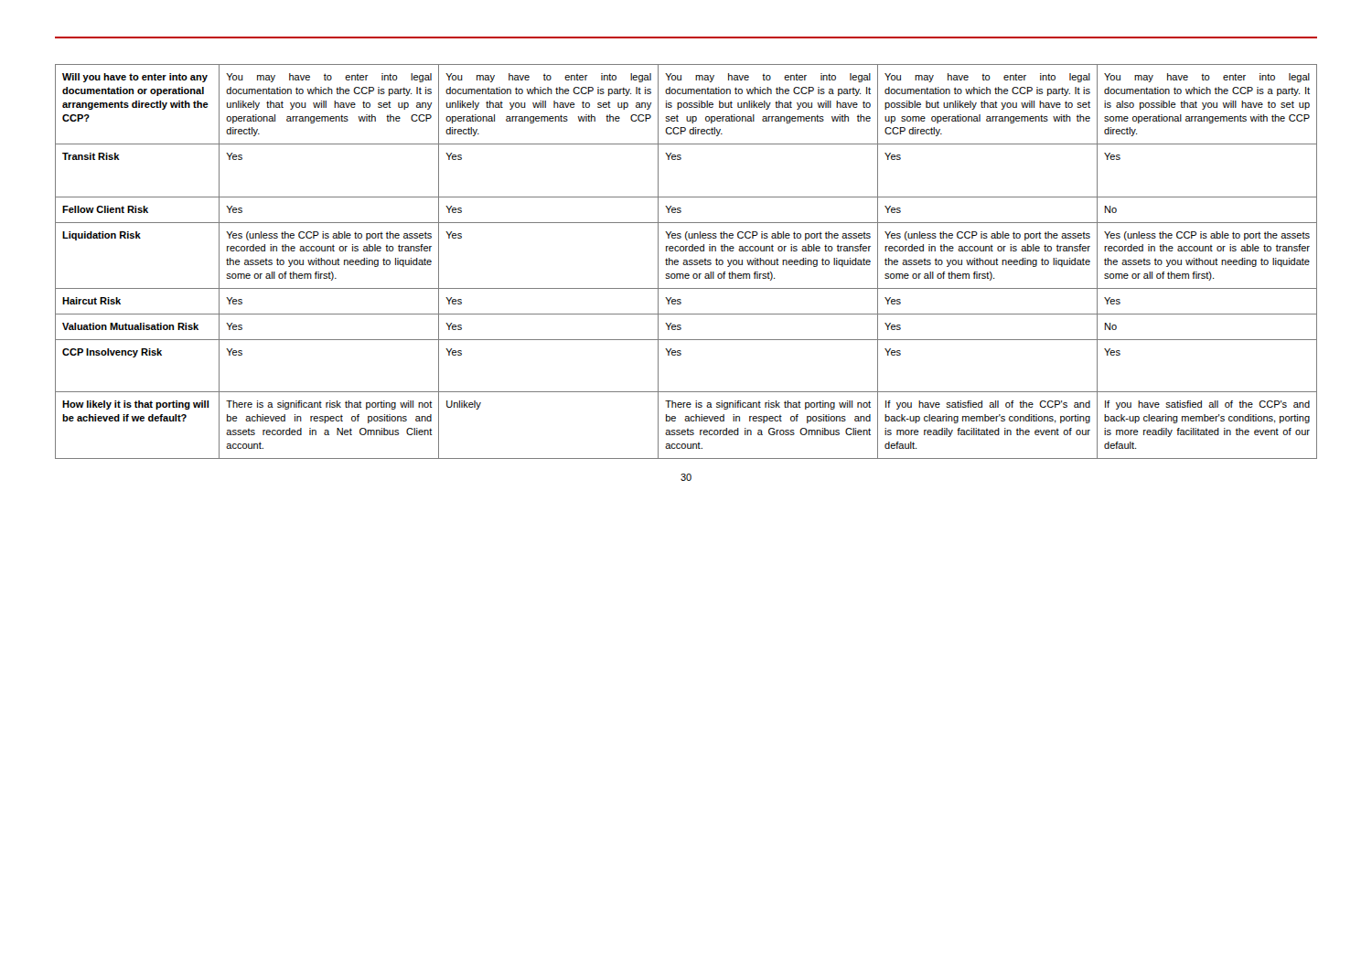| Will you have to enter into any documentation or operational arrangements directly with the CCP? | You may have to enter into legal documentation to which the CCP is party. It is unlikely that you will have to set up any operational arrangements with the CCP directly. | You may have to enter into legal documentation to which the CCP is party. It is unlikely that you will have to set up any operational arrangements with the CCP directly. | You may have to enter into legal documentation to which the CCP is a party. It is possible but unlikely that you will have to set up operational arrangements with the CCP directly. | You may have to enter into legal documentation to which the CCP is party. It is possible but unlikely that you will have to set up some operational arrangements with the CCP directly. | You may have to enter into legal documentation to which the CCP is a party. It is also possible that you will have to set up some operational arrangements with the CCP directly. |
| Transit Risk | Yes | Yes | Yes | Yes | Yes |
| Fellow Client Risk | Yes | Yes | Yes | Yes | No |
| Liquidation Risk | Yes (unless the CCP is able to port the assets recorded in the account or is able to transfer the assets to you without needing to liquidate some or all of them first). | Yes | Yes (unless the CCP is able to port the assets recorded in the account or is able to transfer the assets to you without needing to liquidate some or all of them first). | Yes (unless the CCP is able to port the assets recorded in the account or is able to transfer the assets to you without needing to liquidate some or all of them first). | Yes (unless the CCP is able to port the assets recorded in the account or is able to transfer the assets to you without needing to liquidate some or all of them first). |
| Haircut Risk | Yes | Yes | Yes | Yes | Yes |
| Valuation Mutualisation Risk | Yes | Yes | Yes | Yes | No |
| CCP Insolvency Risk | Yes | Yes | Yes | Yes | Yes |
| How likely it is that porting will be achieved if we default? | There is a significant risk that porting will not be achieved in respect of positions and assets recorded in a Net Omnibus Client account. | Unlikely | There is a significant risk that porting will not be achieved in respect of positions and assets recorded in a Gross Omnibus Client account. | If you have satisfied all of the CCP's and back-up clearing member's conditions, porting is more readily facilitated in the event of our default. | If you have satisfied all of the CCP's and back-up clearing member's conditions, porting is more readily facilitated in the event of our default. |
30